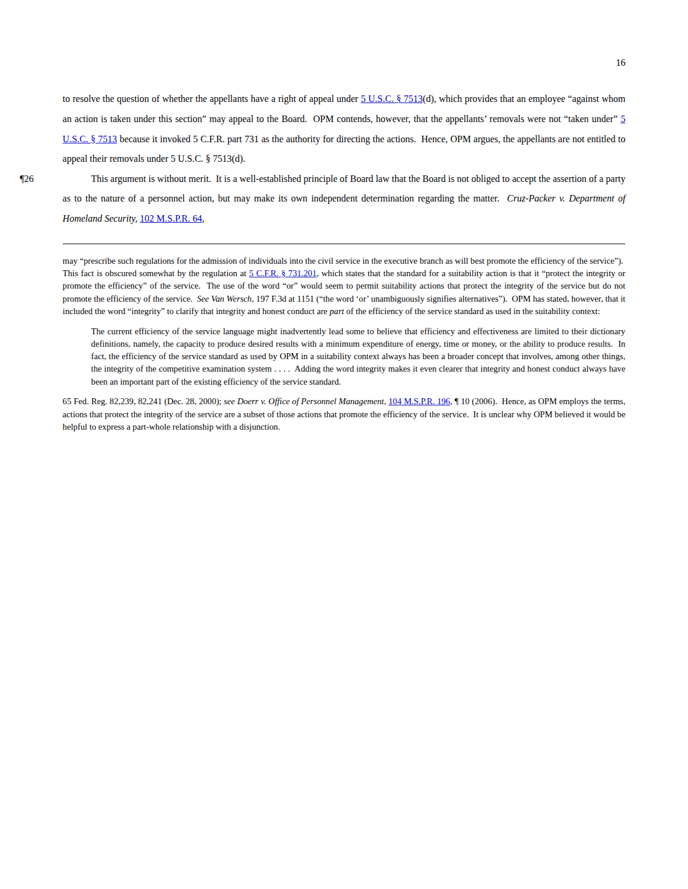16
to resolve the question of whether the appellants have a right of appeal under 5 U.S.C. § 7513(d), which provides that an employee “against whom an action is taken under this section” may appeal to the Board. OPM contends, however, that the appellants’ removals were not “taken under” 5 U.S.C. § 7513 because it invoked 5 C.F.R. part 731 as the authority for directing the actions. Hence, OPM argues, the appellants are not entitled to appeal their removals under 5 U.S.C. § 7513(d).
¶26
This argument is without merit. It is a well-established principle of Board law that the Board is not obliged to accept the assertion of a party as to the nature of a personnel action, but may make its own independent determination regarding the matter. Cruz-Packer v. Department of Homeland Security, 102 M.S.P.R. 64,
may “prescribe such regulations for the admission of individuals into the civil service in the executive branch as will best promote the efficiency of the service”). This fact is obscured somewhat by the regulation at 5 C.F.R. § 731.201, which states that the standard for a suitability action is that it “protect the integrity or promote the efficiency” of the service. The use of the word “or” would seem to permit suitability actions that protect the integrity of the service but do not promote the efficiency of the service. See Van Wersch, 197 F.3d at 1151 (“the word ‘or’ unambiguously signifies alternatives”). OPM has stated, however, that it included the word “integrity” to clarify that integrity and honest conduct are part of the efficiency of the service standard as used in the suitability context:
The current efficiency of the service language might inadvertently lead some to believe that efficiency and effectiveness are limited to their dictionary definitions, namely, the capacity to produce desired results with a minimum expenditure of energy, time or money, or the ability to produce results. In fact, the efficiency of the service standard as used by OPM in a suitability context always has been a broader concept that involves, among other things, the integrity of the competitive examination system . . . . Adding the word integrity makes it even clearer that integrity and honest conduct always have been an important part of the existing efficiency of the service standard.
65 Fed. Reg. 82,239, 82,241 (Dec. 28, 2000); see Doerr v. Office of Personnel Management, 104 M.S.P.R. 196, ¶ 10 (2006). Hence, as OPM employs the terms, actions that protect the integrity of the service are a subset of those actions that promote the efficiency of the service. It is unclear why OPM believed it would be helpful to express a part-whole relationship with a disjunction.